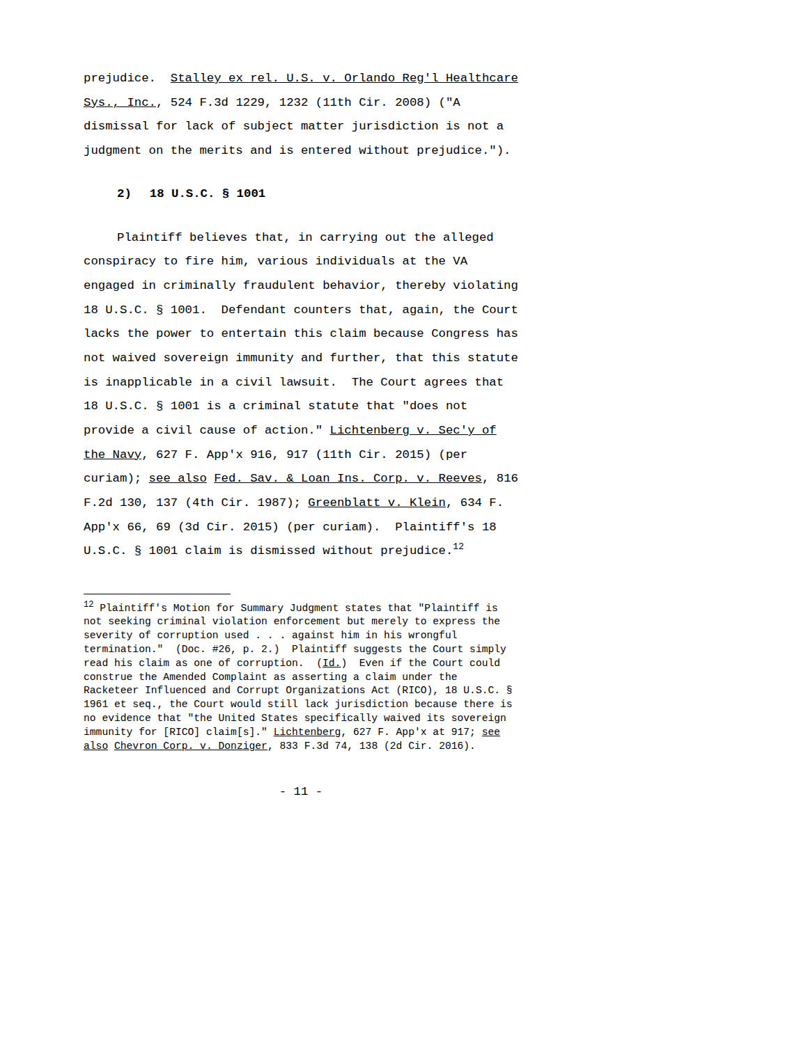prejudice. Stalley ex rel. U.S. v. Orlando Reg'l Healthcare Sys., Inc., 524 F.3d 1229, 1232 (11th Cir. 2008) ("A dismissal for lack of subject matter jurisdiction is not a judgment on the merits and is entered without prejudice.").
2) 18 U.S.C. § 1001
Plaintiff believes that, in carrying out the alleged conspiracy to fire him, various individuals at the VA engaged in criminally fraudulent behavior, thereby violating 18 U.S.C. § 1001. Defendant counters that, again, the Court lacks the power to entertain this claim because Congress has not waived sovereign immunity and further, that this statute is inapplicable in a civil lawsuit. The Court agrees that 18 U.S.C. § 1001 is a criminal statute that "does not provide a civil cause of action." Lichtenberg v. Sec'y of the Navy, 627 F. App'x 916, 917 (11th Cir. 2015) (per curiam); see also Fed. Sav. & Loan Ins. Corp. v. Reeves, 816 F.2d 130, 137 (4th Cir. 1987); Greenblatt v. Klein, 634 F. App'x 66, 69 (3d Cir. 2015) (per curiam). Plaintiff's 18 U.S.C. § 1001 claim is dismissed without prejudice.12
12 Plaintiff's Motion for Summary Judgment states that "Plaintiff is not seeking criminal violation enforcement but merely to express the severity of corruption used . . . against him in his wrongful termination." (Doc. #26, p. 2.) Plaintiff suggests the Court simply read his claim as one of corruption. (Id.) Even if the Court could construe the Amended Complaint as asserting a claim under the Racketeer Influenced and Corrupt Organizations Act (RICO), 18 U.S.C. § 1961 et seq., the Court would still lack jurisdiction because there is no evidence that "the United States specifically waived its sovereign immunity for [RICO] claim[s]." Lichtenberg, 627 F. App'x at 917; see also Chevron Corp. v. Donziger, 833 F.3d 74, 138 (2d Cir. 2016).
- 11 -